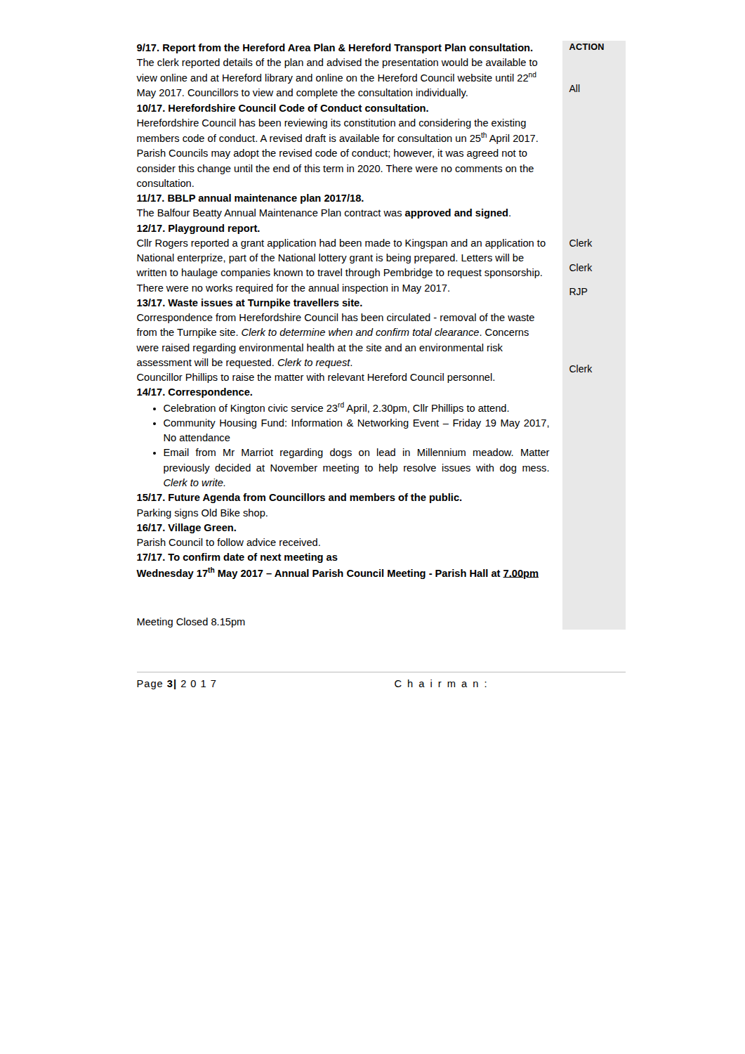9/17. Report from the Hereford Area Plan & Hereford Transport Plan consultation.
The clerk reported details of the plan and advised the presentation would be available to view online and at Hereford library and online on the Hereford Council website until 22nd May 2017. Councillors to view and complete the consultation individually.
10/17. Herefordshire Council Code of Conduct consultation.
Herefordshire Council has been reviewing its constitution and considering the existing members code of conduct. A revised draft is available for consultation un 25th April 2017. Parish Councils may adopt the revised code of conduct; however, it was agreed not to consider this change until the end of this term in 2020. There were no comments on the consultation.
11/17. BBLP annual maintenance plan 2017/18.
The Balfour Beatty Annual Maintenance Plan contract was approved and signed.
12/17. Playground report.
Cllr Rogers reported a grant application had been made to Kingspan and an application to National enterprize, part of the National lottery grant is being prepared. Letters will be written to haulage companies known to travel through Pembridge to request sponsorship. There were no works required for the annual inspection in May 2017.
13/17. Waste issues at Turnpike travellers site.
Correspondence from Herefordshire Council has been circulated - removal of the waste from the Turnpike site. Clerk to determine when and confirm total clearance. Concerns were raised regarding environmental health at the site and an environmental risk assessment will be requested. Clerk to request.
Councillor Phillips to raise the matter with relevant Hereford Council personnel.
14/17. Correspondence.
Celebration of Kington civic service 23rd April, 2.30pm, Cllr Phillips to attend.
Community Housing Fund: Information & Networking Event – Friday 19 May 2017, No attendance
Email from Mr Marriot regarding dogs on lead in Millennium meadow. Matter previously decided at November meeting to help resolve issues with dog mess. Clerk to write.
15/17. Future Agenda from Councillors and members of the public.
Parking signs Old Bike shop.
16/17. Village Green.
Parish Council to follow advice received.
17/17. To confirm date of next meeting as
Wednesday 17th May 2017 – Annual Parish Council Meeting - Parish Hall at 7.00pm
Meeting Closed 8.15pm
ACTION
All
Clerk
Clerk
RJP
Clerk
Page 3| 2 0 1 7
C h a i r m a n :